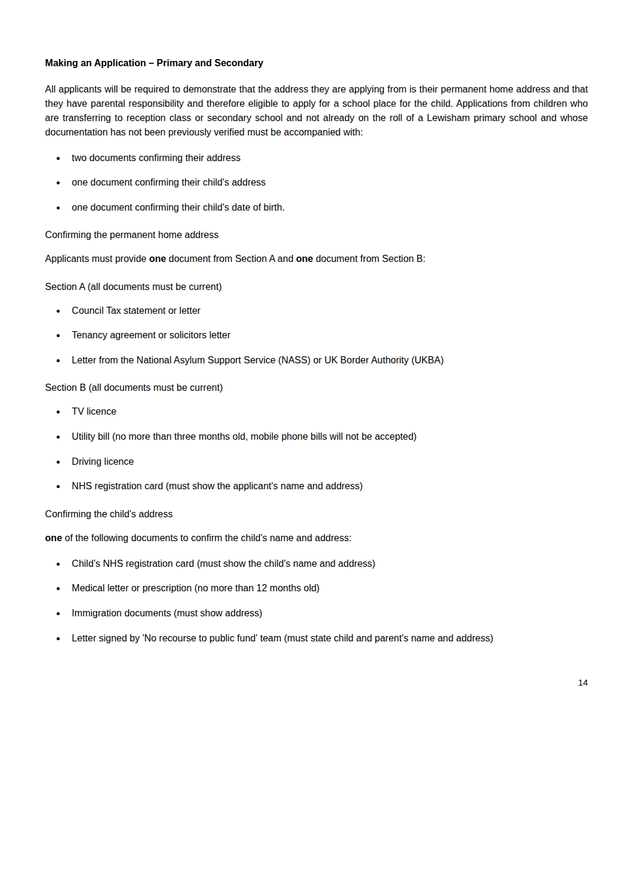Making an Application – Primary and Secondary
All applicants will be required to demonstrate that the address they are applying from is their permanent home address and that they have parental responsibility and therefore eligible to apply for a school place for the child. Applications from children who are transferring to reception class or secondary school and not already on the roll of a Lewisham primary school and whose documentation has not been previously verified must be accompanied with:
two documents confirming their address
one document confirming their child's address
one document confirming their child's date of birth.
Confirming the permanent home address
Applicants must provide one document from Section A and one document from Section B:
Section A (all documents must be current)
Council Tax statement or letter
Tenancy agreement or solicitors letter
Letter from the National Asylum Support Service (NASS) or UK Border Authority (UKBA)
Section B (all documents must be current)
TV licence
Utility bill (no more than three months old, mobile phone bills will not be accepted)
Driving licence
NHS registration card (must show the applicant's name and address)
Confirming the child's address
one of the following documents to confirm the child's name and address:
Child’s NHS registration card (must show the child's name and address)
Medical letter or prescription (no more than 12 months old)
Immigration documents (must show address)
Letter signed by 'No recourse to public fund' team (must state child and parent's name and address)
14